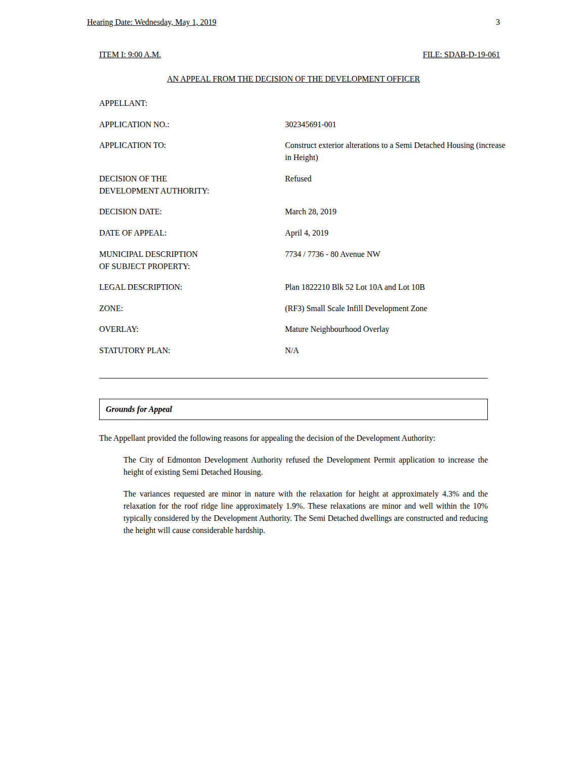Hearing Date: Wednesday, May 1, 2019
3
ITEM I: 9:00 A.M. FILE: SDAB-D-19-061
AN APPEAL FROM THE DECISION OF THE DEVELOPMENT OFFICER
| APPELLANT: | |
| APPLICATION NO.: | 302345691-001 |
| APPLICATION TO: | Construct exterior alterations to a Semi Detached Housing (increase in Height) |
| DECISION OF THE DEVELOPMENT AUTHORITY: | Refused |
| DECISION DATE: | March 28, 2019 |
| DATE OF APPEAL: | April 4, 2019 |
| MUNICIPAL DESCRIPTION OF SUBJECT PROPERTY: | 7734 / 7736 - 80 Avenue NW |
| LEGAL DESCRIPTION: | Plan 1822210 Blk 52 Lot 10A and Lot 10B |
| ZONE: | (RF3) Small Scale Infill Development Zone |
| OVERLAY: | Mature Neighbourhood Overlay |
| STATUTORY PLAN: | N/A |
Grounds for Appeal
The Appellant provided the following reasons for appealing the decision of the Development Authority:
The City of Edmonton Development Authority refused the Development Permit application to increase the height of existing Semi Detached Housing.
The variances requested are minor in nature with the relaxation for height at approximately 4.3% and the relaxation for the roof ridge line approximately 1.9%. These relaxations are minor and well within the 10% typically considered by the Development Authority. The Semi Detached dwellings are constructed and reducing the height will cause considerable hardship.